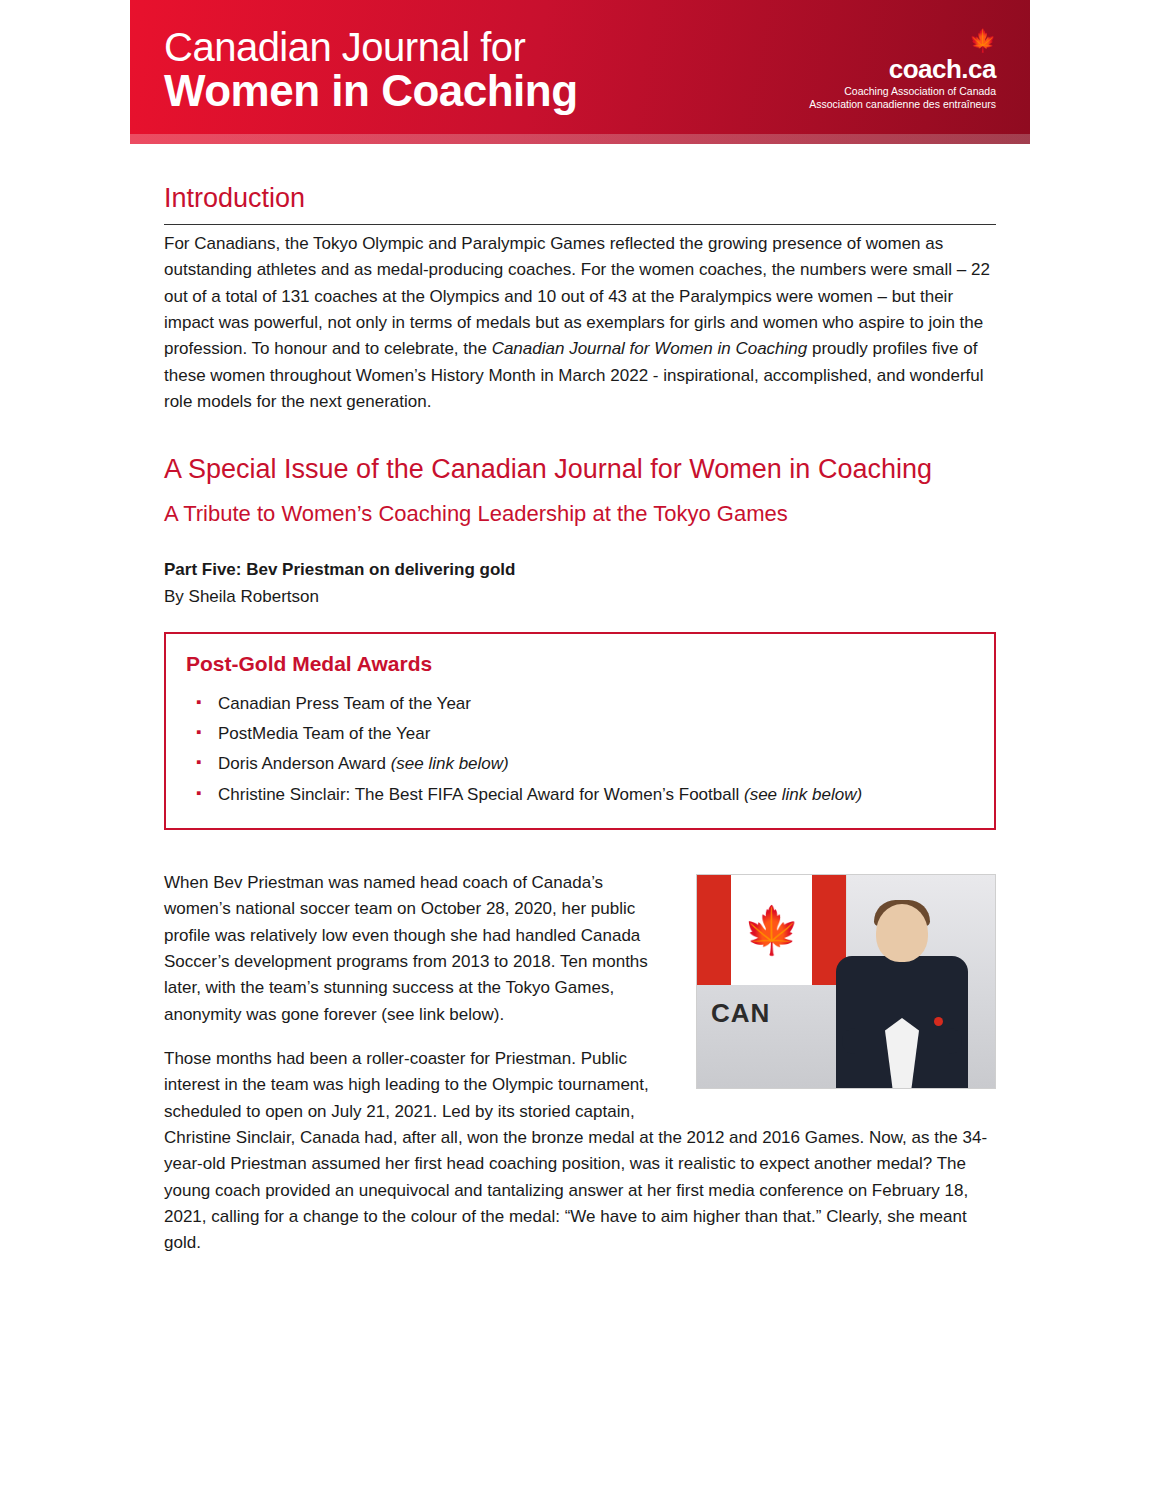Canadian Journal for Women in Coaching
🍁 coach.ca Coaching Association of Canada Association canadienne des entraîneurs
Introduction
For Canadians, the Tokyo Olympic and Paralympic Games reflected the growing presence of women as outstanding athletes and as medal-producing coaches. For the women coaches, the numbers were small – 22 out of a total of 131 coaches at the Olympics and 10 out of 43 at the Paralympics were women – but their impact was powerful, not only in terms of medals but as exemplars for girls and women who aspire to join the profession. To honour and to celebrate, the Canadian Journal for Women in Coaching proudly profiles five of these women throughout Women’s History Month in March 2022 - inspirational, accomplished, and wonderful role models for the next generation.
A Special Issue of the Canadian Journal for Women in Coaching
A Tribute to Women’s Coaching Leadership at the Tokyo Games
Part Five: Bev Priestman on delivering gold
By Sheila Robertson
Post-Gold Medal Awards
Canadian Press Team of the Year
PostMedia Team of the Year
Doris Anderson Award (see link below)
Christine Sinclair: The Best FIFA Special Award for Women’s Football (see link below)
🍁
CAN
When Bev Priestman was named head coach of Canada’s women’s national soccer team on October 28, 2020, her public profile was relatively low even though she had handled Canada Soccer’s development programs from 2013 to 2018. Ten months later, with the team’s stunning success at the Tokyo Games, anonymity was gone forever (see link below).
Those months had been a roller-coaster for Priestman. Public interest in the team was high leading to the Olympic tournament, scheduled to open on July 21, 2021. Led by its storied captain, Christine Sinclair, Canada had, after all, won the bronze medal at the 2012 and 2016 Games. Now, as the 34-year-old Priestman assumed her first head coaching position, was it realistic to expect another medal? The young coach provided an unequivocal and tantalizing answer at her first media conference on February 18, 2021, calling for a change to the colour of the medal: “We have to aim higher than that.” Clearly, she meant gold.